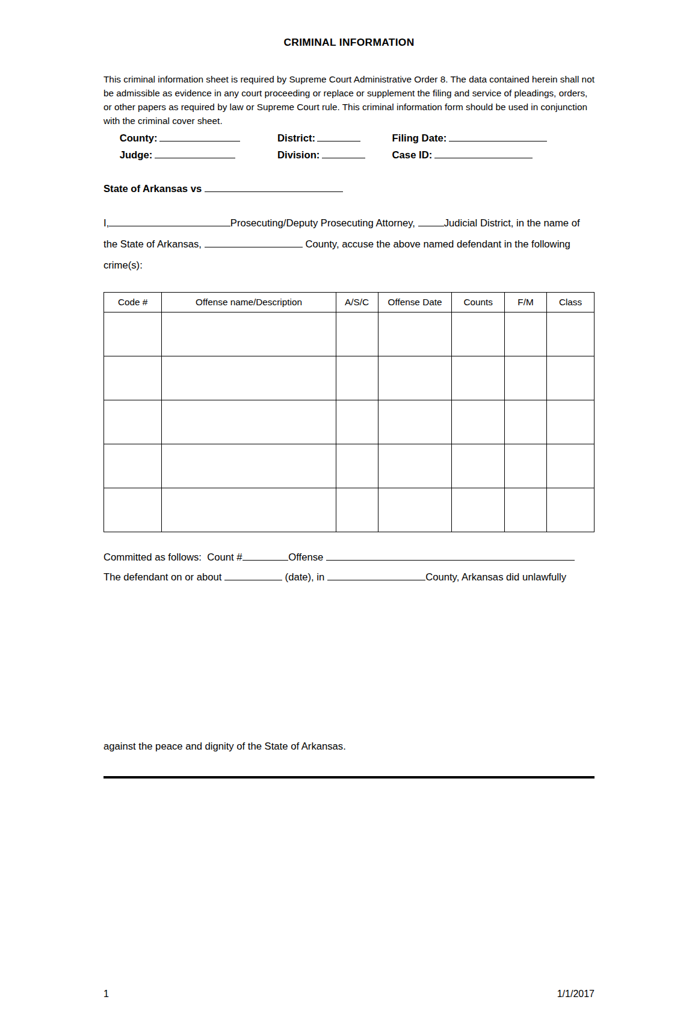CRIMINAL INFORMATION
This criminal information sheet is required by Supreme Court Administrative Order 8. The data contained herein shall not be admissible as evidence in any court proceeding or replace or supplement the filing and service of pleadings, orders, or other papers as required by law or Supreme Court rule. This criminal information form should be used in conjunction with the criminal cover sheet.
| County: | District: | Filing Date: |
| Judge: | Division: | Case ID: |
State of Arkansas vs
I, Prosecuting/Deputy Prosecuting Attorney, Judicial District, in the name of the State of Arkansas, County, accuse the above named defendant in the following crime(s):
| Code # | Offense name/Description | A/S/C | Offense Date | Counts | F/M | Class |
| --- | --- | --- | --- | --- | --- | --- |
Committed as follows: Count # Offense
The defendant on or about (date), in County, Arkansas did unlawfully
against the peace and dignity of the State of Arkansas.
1 1/1/2017